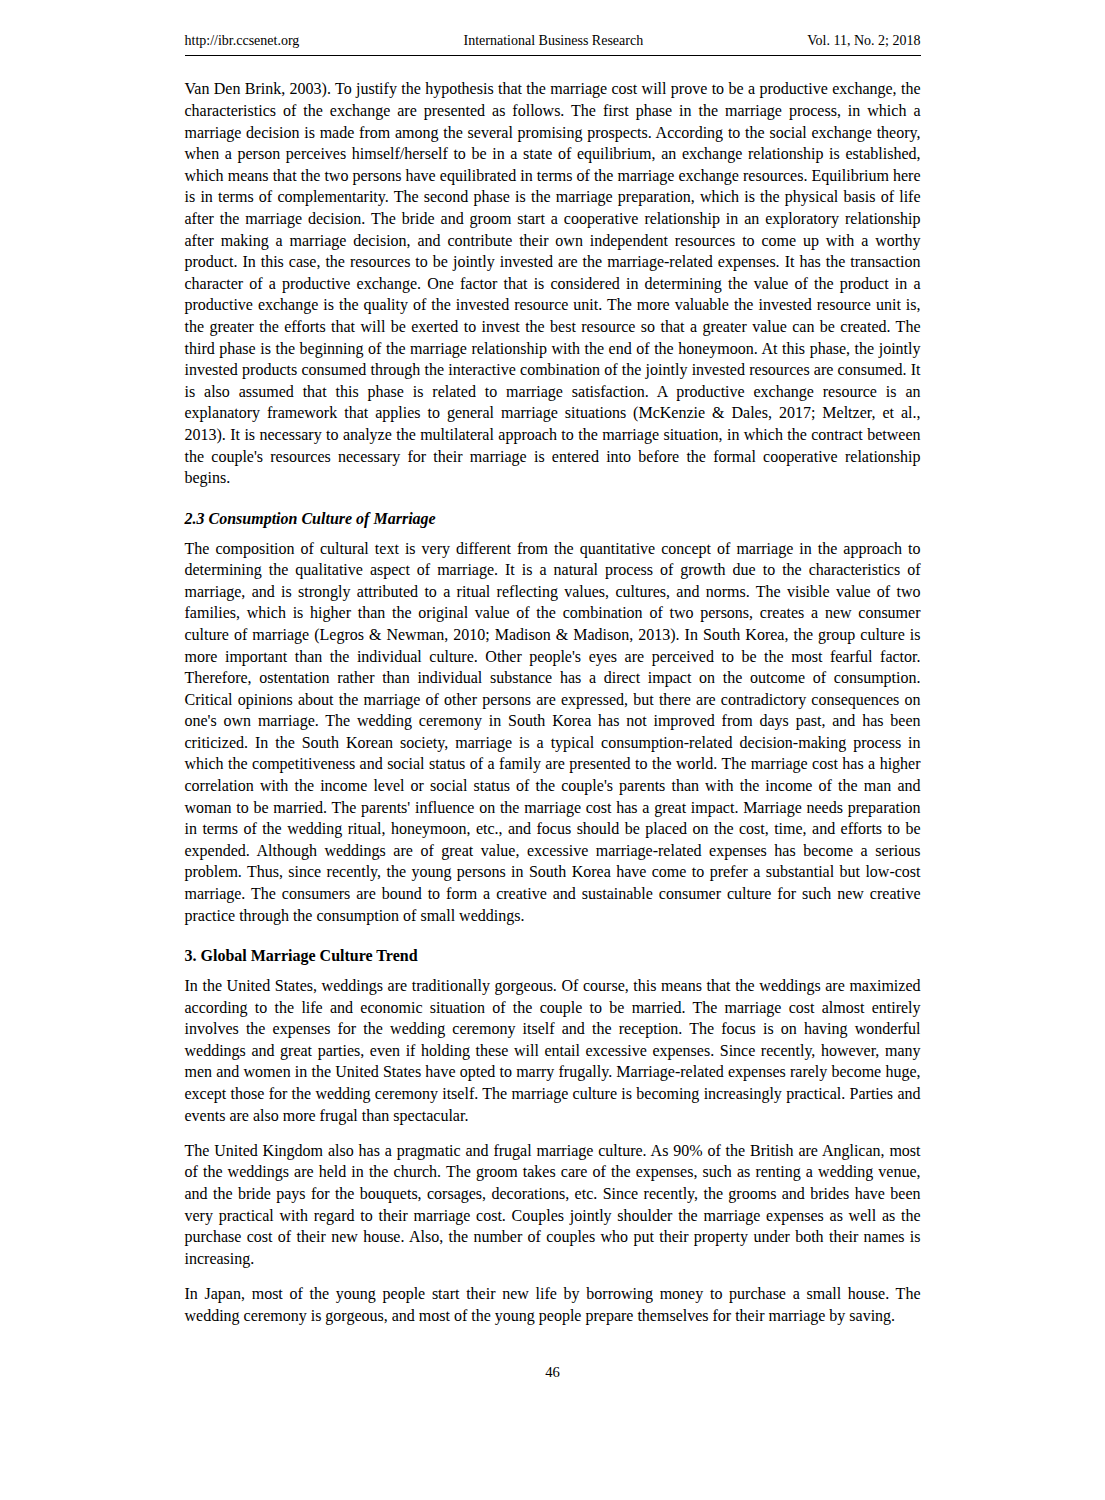http://ibr.ccsenet.org International Business Research Vol. 11, No. 2; 2018
Van Den Brink, 2003). To justify the hypothesis that the marriage cost will prove to be a productive exchange, the characteristics of the exchange are presented as follows. The first phase in the marriage process, in which a marriage decision is made from among the several promising prospects. According to the social exchange theory, when a person perceives himself/herself to be in a state of equilibrium, an exchange relationship is established, which means that the two persons have equilibrated in terms of the marriage exchange resources. Equilibrium here is in terms of complementarity. The second phase is the marriage preparation, which is the physical basis of life after the marriage decision. The bride and groom start a cooperative relationship in an exploratory relationship after making a marriage decision, and contribute their own independent resources to come up with a worthy product. In this case, the resources to be jointly invested are the marriage-related expenses. It has the transaction character of a productive exchange. One factor that is considered in determining the value of the product in a productive exchange is the quality of the invested resource unit. The more valuable the invested resource unit is, the greater the efforts that will be exerted to invest the best resource so that a greater value can be created. The third phase is the beginning of the marriage relationship with the end of the honeymoon. At this phase, the jointly invested products consumed through the interactive combination of the jointly invested resources are consumed. It is also assumed that this phase is related to marriage satisfaction. A productive exchange resource is an explanatory framework that applies to general marriage situations (McKenzie & Dales, 2017; Meltzer, et al., 2013). It is necessary to analyze the multilateral approach to the marriage situation, in which the contract between the couple's resources necessary for their marriage is entered into before the formal cooperative relationship begins.
2.3 Consumption Culture of Marriage
The composition of cultural text is very different from the quantitative concept of marriage in the approach to determining the qualitative aspect of marriage. It is a natural process of growth due to the characteristics of marriage, and is strongly attributed to a ritual reflecting values, cultures, and norms. The visible value of two families, which is higher than the original value of the combination of two persons, creates a new consumer culture of marriage (Legros & Newman, 2010; Madison & Madison, 2013). In South Korea, the group culture is more important than the individual culture. Other people's eyes are perceived to be the most fearful factor. Therefore, ostentation rather than individual substance has a direct impact on the outcome of consumption. Critical opinions about the marriage of other persons are expressed, but there are contradictory consequences on one's own marriage. The wedding ceremony in South Korea has not improved from days past, and has been criticized. In the South Korean society, marriage is a typical consumption-related decision-making process in which the competitiveness and social status of a family are presented to the world. The marriage cost has a higher correlation with the income level or social status of the couple's parents than with the income of the man and woman to be married. The parents' influence on the marriage cost has a great impact. Marriage needs preparation in terms of the wedding ritual, honeymoon, etc., and focus should be placed on the cost, time, and efforts to be expended. Although weddings are of great value, excessive marriage-related expenses has become a serious problem. Thus, since recently, the young persons in South Korea have come to prefer a substantial but low-cost marriage. The consumers are bound to form a creative and sustainable consumer culture for such new creative practice through the consumption of small weddings.
3. Global Marriage Culture Trend
In the United States, weddings are traditionally gorgeous. Of course, this means that the weddings are maximized according to the life and economic situation of the couple to be married. The marriage cost almost entirely involves the expenses for the wedding ceremony itself and the reception. The focus is on having wonderful weddings and great parties, even if holding these will entail excessive expenses. Since recently, however, many men and women in the United States have opted to marry frugally. Marriage-related expenses rarely become huge, except those for the wedding ceremony itself. The marriage culture is becoming increasingly practical. Parties and events are also more frugal than spectacular.
The United Kingdom also has a pragmatic and frugal marriage culture. As 90% of the British are Anglican, most of the weddings are held in the church. The groom takes care of the expenses, such as renting a wedding venue, and the bride pays for the bouquets, corsages, decorations, etc. Since recently, the grooms and brides have been very practical with regard to their marriage cost. Couples jointly shoulder the marriage expenses as well as the purchase cost of their new house. Also, the number of couples who put their property under both their names is increasing.
In Japan, most of the young people start their new life by borrowing money to purchase a small house. The wedding ceremony is gorgeous, and most of the young people prepare themselves for their marriage by saving.
46